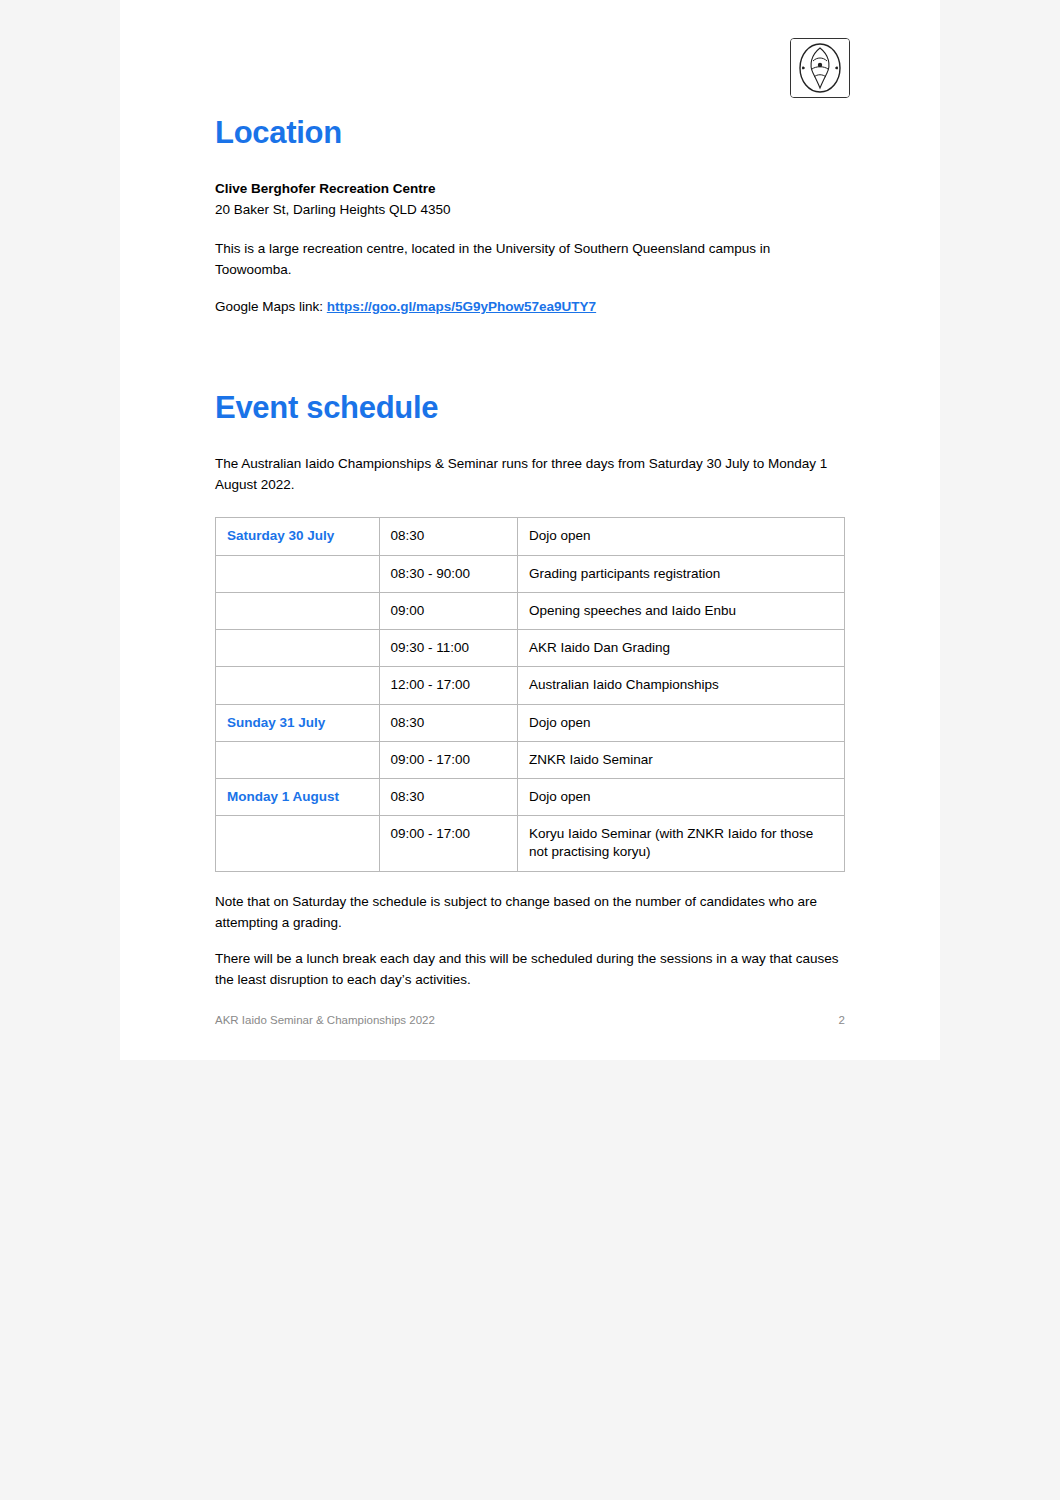Location
Clive Berghofer Recreation Centre
20 Baker St, Darling Heights QLD 4350
This is a large recreation centre, located in the University of Southern Queensland campus in Toowoomba.
Google Maps link: https://goo.gl/maps/5G9yPhow57ea9UTY7
Event schedule
The Australian Iaido Championships & Seminar runs for three days from Saturday 30 July to Monday 1 August 2022.
| Saturday 30 July | 08:30 | Dojo open |
| | 08:30 - 90:00 | Grading participants registration |
| | 09:00 | Opening speeches and Iaido Enbu |
| | 09:30 - 11:00 | AKR Iaido Dan Grading |
| | 12:00 - 17:00 | Australian Iaido Championships |
| Sunday 31 July | 08:30 | Dojo open |
| | 09:00 - 17:00 | ZNKR Iaido Seminar |
| Monday 1 August | 08:30 | Dojo open |
| | 09:00 - 17:00 | Koryu Iaido Seminar (with ZNKR Iaido for those not practising koryu) |
Note that on Saturday the schedule is subject to change based on the number of candidates who are attempting a grading.
There will be a lunch break each day and this will be scheduled during the sessions in a way that causes the least disruption to each day’s activities.
AKR Iaido Seminar & Championships 2022 2